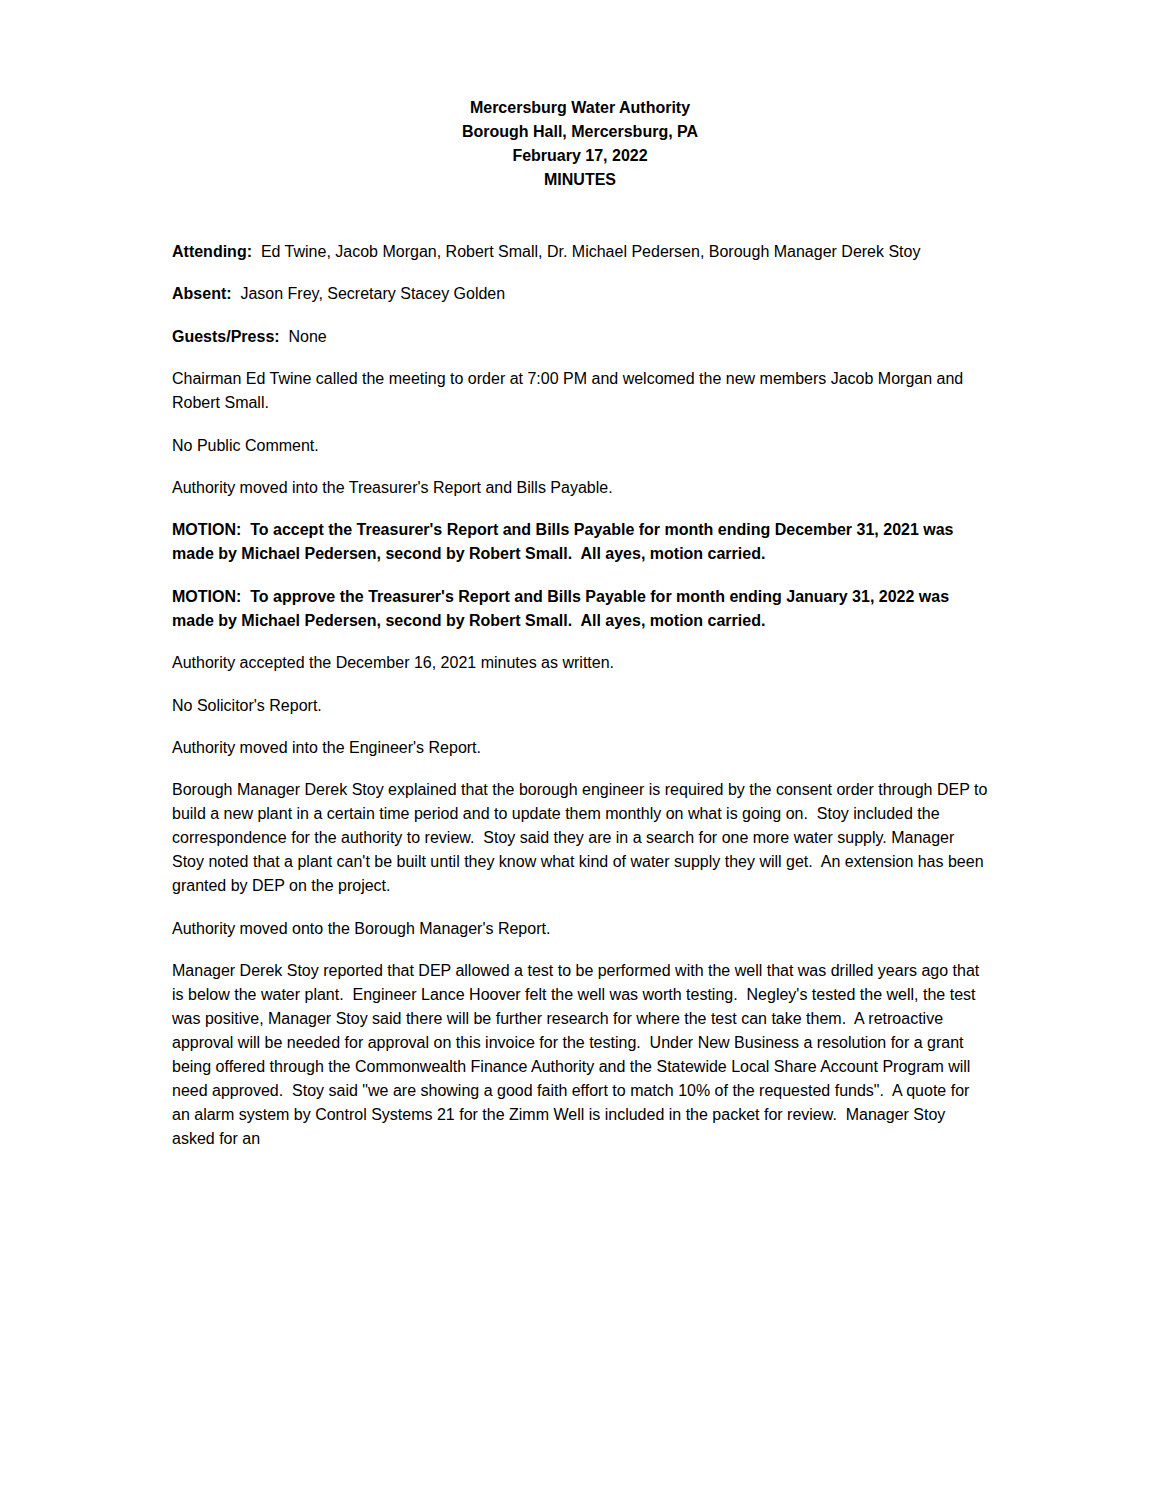Mercersburg Water Authority
Borough Hall, Mercersburg, PA
February 17, 2022
MINUTES
Attending: Ed Twine, Jacob Morgan, Robert Small, Dr. Michael Pedersen, Borough Manager Derek Stoy
Absent: Jason Frey, Secretary Stacey Golden
Guests/Press: None
Chairman Ed Twine called the meeting to order at 7:00 PM and welcomed the new members Jacob Morgan and Robert Small.
No Public Comment.
Authority moved into the Treasurer's Report and Bills Payable.
MOTION: To accept the Treasurer's Report and Bills Payable for month ending December 31, 2021 was made by Michael Pedersen, second by Robert Small. All ayes, motion carried.
MOTION: To approve the Treasurer's Report and Bills Payable for month ending January 31, 2022 was made by Michael Pedersen, second by Robert Small. All ayes, motion carried.
Authority accepted the December 16, 2021 minutes as written.
No Solicitor's Report.
Authority moved into the Engineer's Report.
Borough Manager Derek Stoy explained that the borough engineer is required by the consent order through DEP to build a new plant in a certain time period and to update them monthly on what is going on. Stoy included the correspondence for the authority to review. Stoy said they are in a search for one more water supply. Manager Stoy noted that a plant can't be built until they know what kind of water supply they will get. An extension has been granted by DEP on the project.
Authority moved onto the Borough Manager's Report.
Manager Derek Stoy reported that DEP allowed a test to be performed with the well that was drilled years ago that is below the water plant. Engineer Lance Hoover felt the well was worth testing. Negley's tested the well, the test was positive, Manager Stoy said there will be further research for where the test can take them. A retroactive approval will be needed for approval on this invoice for the testing. Under New Business a resolution for a grant being offered through the Commonwealth Finance Authority and the Statewide Local Share Account Program will need approved. Stoy said "we are showing a good faith effort to match 10% of the requested funds". A quote for an alarm system by Control Systems 21 for the Zimm Well is included in the packet for review. Manager Stoy asked for an